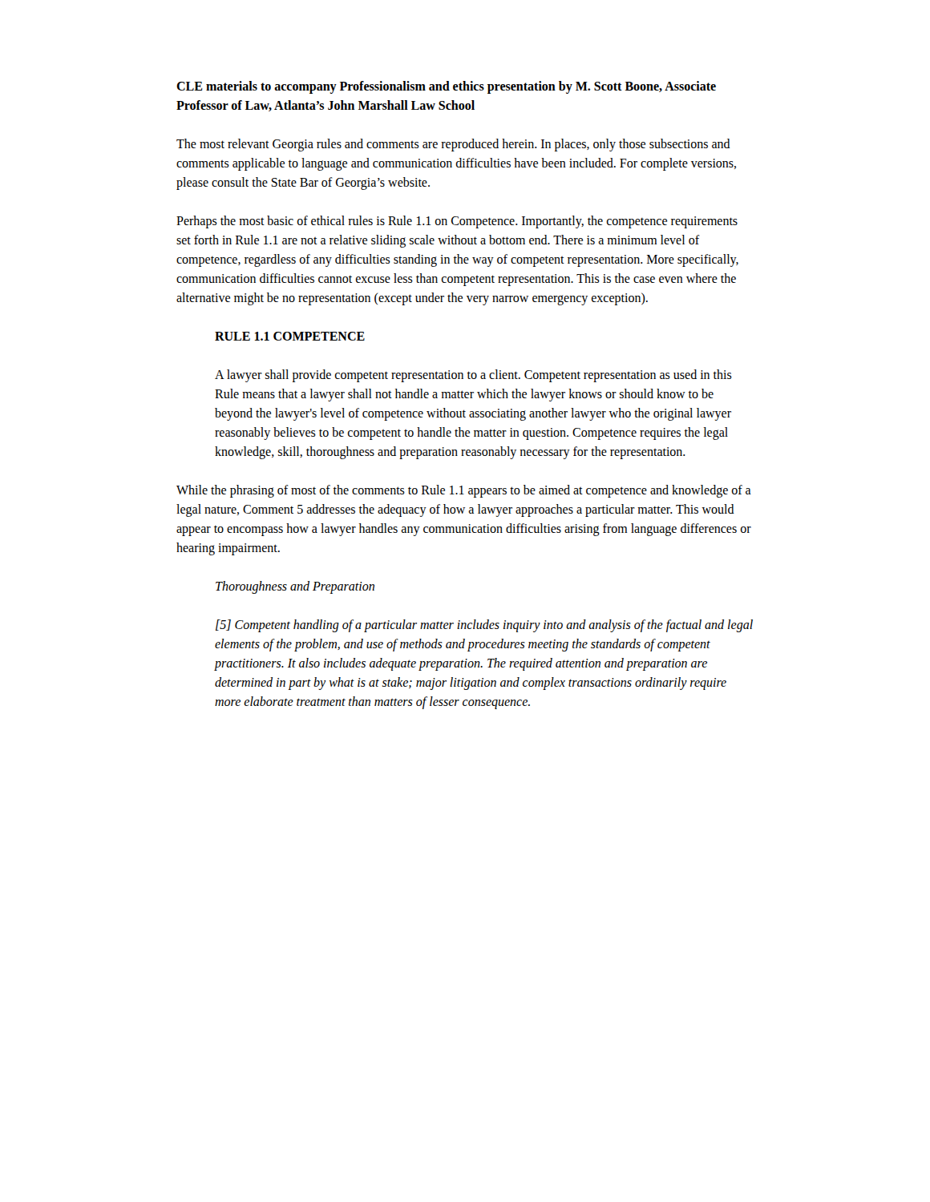CLE materials to accompany Professionalism and ethics presentation by M. Scott Boone, Associate Professor of Law, Atlanta’s John Marshall Law School
The most relevant Georgia rules and comments are reproduced herein. In places, only those subsections and comments applicable to language and communication difficulties have been included. For complete versions, please consult the State Bar of Georgia’s website.
Perhaps the most basic of ethical rules is Rule 1.1 on Competence. Importantly, the competence requirements set forth in Rule 1.1 are not a relative sliding scale without a bottom end. There is a minimum level of competence, regardless of any difficulties standing in the way of competent representation. More specifically, communication difficulties cannot excuse less than competent representation. This is the case even where the alternative might be no representation (except under the very narrow emergency exception).
RULE 1.1 COMPETENCE
A lawyer shall provide competent representation to a client. Competent representation as used in this Rule means that a lawyer shall not handle a matter which the lawyer knows or should know to be beyond the lawyer's level of competence without associating another lawyer who the original lawyer reasonably believes to be competent to handle the matter in question. Competence requires the legal knowledge, skill, thoroughness and preparation reasonably necessary for the representation.
While the phrasing of most of the comments to Rule 1.1 appears to be aimed at competence and knowledge of a legal nature, Comment 5 addresses the adequacy of how a lawyer approaches a particular matter. This would appear to encompass how a lawyer handles any communication difficulties arising from language differences or hearing impairment.
Thoroughness and Preparation
[5] Competent handling of a particular matter includes inquiry into and analysis of the factual and legal elements of the problem, and use of methods and procedures meeting the standards of competent practitioners. It also includes adequate preparation. The required attention and preparation are determined in part by what is at stake; major litigation and complex transactions ordinarily require more elaborate treatment than matters of lesser consequence.